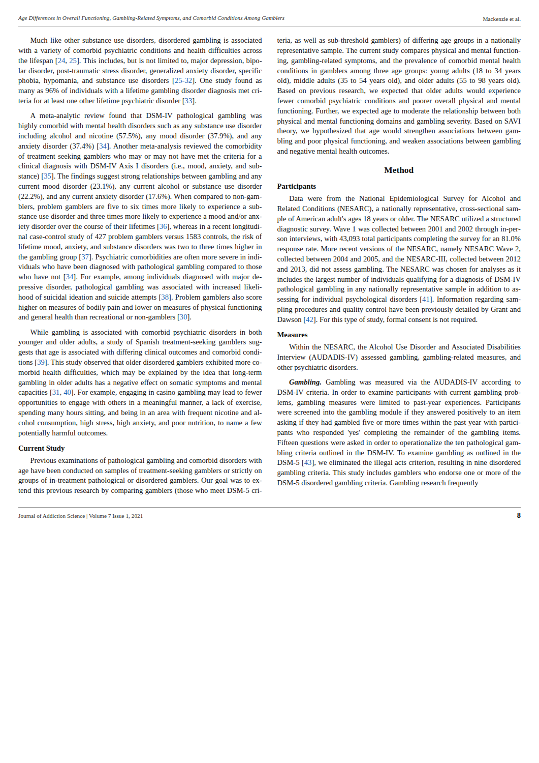Age Differences in Overall Functioning, Gambling-Related Symptoms, and Comorbid Conditions Among Gamblers
Mackenzie et al.
Much like other substance use disorders, disordered gambling is associated with a variety of comorbid psychiatric conditions and health difficulties across the lifespan [24, 25]. This includes, but is not limited to, major depression, bipolar disorder, post-traumatic stress disorder, generalized anxiety disorder, specific phobia, hypomania, and substance use disorders [25-32]. One study found as many as 96% of individuals with a lifetime gambling disorder diagnosis met criteria for at least one other lifetime psychiatric disorder [33].
A meta-analytic review found that DSM-IV pathological gambling was highly comorbid with mental health disorders such as any substance use disorder including alcohol and nicotine (57.5%), any mood disorder (37.9%), and any anxiety disorder (37.4%) [34]. Another meta-analysis reviewed the comorbidity of treatment seeking gamblers who may or may not have met the criteria for a clinical diagnosis with DSM-IV Axis I disorders (i.e., mood, anxiety, and substance) [35]. The findings suggest strong relationships between gambling and any current mood disorder (23.1%), any current alcohol or substance use disorder (22.2%), and any current anxiety disorder (17.6%). When compared to non-gamblers, problem gamblers are five to six times more likely to experience a substance use disorder and three times more likely to experience a mood and/or anxiety disorder over the course of their lifetimes [36], whereas in a recent longitudinal case-control study of 427 problem gamblers versus 1583 controls, the risk of lifetime mood, anxiety, and substance disorders was two to three times higher in the gambling group [37]. Psychiatric comorbidities are often more severe in individuals who have been diagnosed with pathological gambling compared to those who have not [34]. For example, among individuals diagnosed with major depressive disorder, pathological gambling was associated with increased likelihood of suicidal ideation and suicide attempts [38]. Problem gamblers also score higher on measures of bodily pain and lower on measures of physical functioning and general health than recreational or non-gamblers [30].
While gambling is associated with comorbid psychiatric disorders in both younger and older adults, a study of Spanish treatment-seeking gamblers suggests that age is associated with differing clinical outcomes and comorbid conditions [39]. This study observed that older disordered gamblers exhibited more comorbid health difficulties, which may be explained by the idea that long-term gambling in older adults has a negative effect on somatic symptoms and mental capacities [31, 40]. For example, engaging in casino gambling may lead to fewer opportunities to engage with others in a meaningful manner, a lack of exercise, spending many hours sitting, and being in an area with frequent nicotine and alcohol consumption, high stress, high anxiety, and poor nutrition, to name a few potentially harmful outcomes.
Current Study
Previous examinations of pathological gambling and comorbid disorders with age have been conducted on samples of treatment-seeking gamblers or strictly on groups of in-treatment pathological or disordered gamblers. Our goal was to extend this previous research by comparing gamblers (those who meet DSM-5 criteria, as well as sub-threshold gamblers) of differing age groups in a nationally representative sample. The current study compares physical and mental functioning, gambling-related symptoms, and the prevalence of comorbid mental health conditions in gamblers among three age groups: young adults (18 to 34 years old), middle adults (35 to 54 years old), and older adults (55 to 98 years old). Based on previous research, we expected that older adults would experience fewer comorbid psychiatric conditions and poorer overall physical and mental functioning. Further, we expected age to moderate the relationship between both physical and mental functioning domains and gambling severity. Based on SAVI theory, we hypothesized that age would strengthen associations between gambling and poor physical functioning, and weaken associations between gambling and negative mental health outcomes.
Method
Participants
Data were from the National Epidemiological Survey for Alcohol and Related Conditions (NESARC), a nationally representative, cross-sectional sample of American adult's ages 18 years or older. The NESARC utilized a structured diagnostic survey. Wave 1 was collected between 2001 and 2002 through in-person interviews, with 43,093 total participants completing the survey for an 81.0% response rate. More recent versions of the NESARC, namely NESARC Wave 2, collected between 2004 and 2005, and the NESARC-III, collected between 2012 and 2013, did not assess gambling. The NESARC was chosen for analyses as it includes the largest number of individuals qualifying for a diagnosis of DSM-IV pathological gambling in any nationally representative sample in addition to assessing for individual psychological disorders [41]. Information regarding sampling procedures and quality control have been previously detailed by Grant and Dawson [42]. For this type of study, formal consent is not required.
Measures
Within the NESARC, the Alcohol Use Disorder and Associated Disabilities Interview (AUDADIS-IV) assessed gambling, gambling-related measures, and other psychiatric disorders.
Gambling. Gambling was measured via the AUDADIS-IV according to DSM-IV criteria. In order to examine participants with current gambling problems, gambling measures were limited to past-year experiences. Participants were screened into the gambling module if they answered positively to an item asking if they had gambled five or more times within the past year with participants who responded 'yes' completing the remainder of the gambling items. Fifteen questions were asked in order to operationalize the ten pathological gambling criteria outlined in the DSM-IV. To examine gambling as outlined in the DSM-5 [43], we eliminated the illegal acts criterion, resulting in nine disordered gambling criteria. This study includes gamblers who endorse one or more of the DSM-5 disordered gambling criteria. Gambling research frequently
Journal of Addiction Science | Volume 7 Issue 1, 2021
8